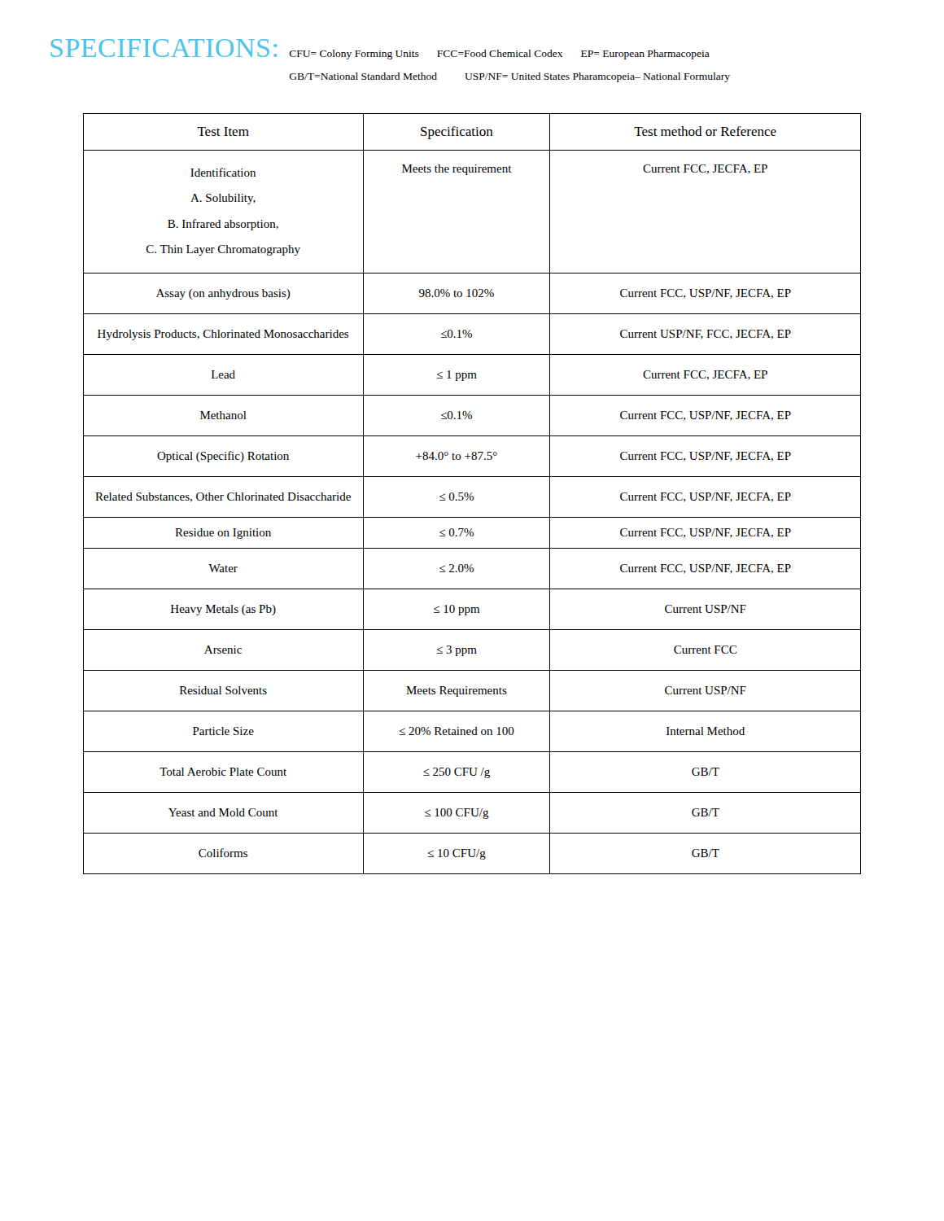SPECIFICATIONS:
CFU= Colony Forming Units FCC=Food Chemical Codex EP= European Pharmacopeia
GB/T=National Standard Method USP/NF= United States Pharamcopeia– National Formulary
| Test Item | Specification | Test method or Reference |
| --- | --- | --- |
| Identification A. Solubility, B. Infrared absorption, C. Thin Layer Chromatography | Meets the requirement | Current FCC, JECFA, EP |
| Assay (on anhydrous basis) | 98.0% to 102% | Current FCC, USP/NF, JECFA, EP |
| Hydrolysis Products, Chlorinated Monosaccharides | ≤0.1% | Current USP/NF, FCC, JECFA, EP |
| Lead | ≤ 1 ppm | Current FCC, JECFA, EP |
| Methanol | ≤0.1% | Current FCC, USP/NF, JECFA, EP |
| Optical (Specific) Rotation | +84.0° to +87.5° | Current FCC, USP/NF, JECFA, EP |
| Related Substances, Other Chlorinated Disaccharide | ≤ 0.5% | Current FCC, USP/NF, JECFA, EP |
| Residue on Ignition | ≤ 0.7% | Current FCC, USP/NF, JECFA, EP |
| Water | ≤ 2.0% | Current FCC, USP/NF, JECFA, EP |
| Heavy Metals (as Pb) | ≤ 10 ppm | Current USP/NF |
| Arsenic | ≤ 3 ppm | Current FCC |
| Residual Solvents | Meets Requirements | Current USP/NF |
| Particle Size | ≤ 20% Retained on 100 | Internal Method |
| Total Aerobic Plate Count | ≤ 250 CFU /g | GB/T |
| Yeast and Mold Count | ≤ 100 CFU/g | GB/T |
| Coliforms | ≤ 10 CFU/g | GB/T |